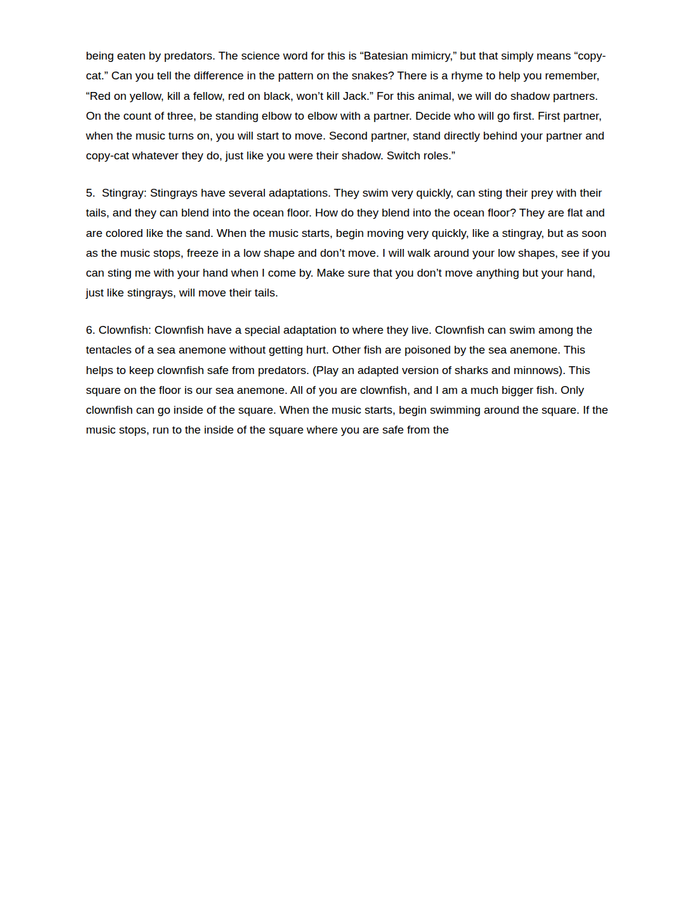being eaten by predators. The science word for this is “Batesian mimicry,” but that simply means “copy-cat.” Can you tell the difference in the pattern on the snakes? There is a rhyme to help you remember, “Red on yellow, kill a fellow, red on black, won’t kill Jack.” For this animal, we will do shadow partners. On the count of three, be standing elbow to elbow with a partner. Decide who will go first. First partner, when the music turns on, you will start to move. Second partner, stand directly behind your partner and copy-cat whatever they do, just like you were their shadow. Switch roles.”
5. Stingray: Stingrays have several adaptations. They swim very quickly, can sting their prey with their tails, and they can blend into the ocean floor. How do they blend into the ocean floor? They are flat and are colored like the sand. When the music starts, begin moving very quickly, like a stingray, but as soon as the music stops, freeze in a low shape and don’t move. I will walk around your low shapes, see if you can sting me with your hand when I come by. Make sure that you don’t move anything but your hand, just like stingrays, will move their tails.
6. Clownfish: Clownfish have a special adaptation to where they live. Clownfish can swim among the tentacles of a sea anemone without getting hurt. Other fish are poisoned by the sea anemone. This helps to keep clownfish safe from predators. (Play an adapted version of sharks and minnows). This square on the floor is our sea anemone. All of you are clownfish, and I am a much bigger fish. Only clownfish can go inside of the square. When the music starts, begin swimming around the square. If the music stops, run to the inside of the square where you are safe from the